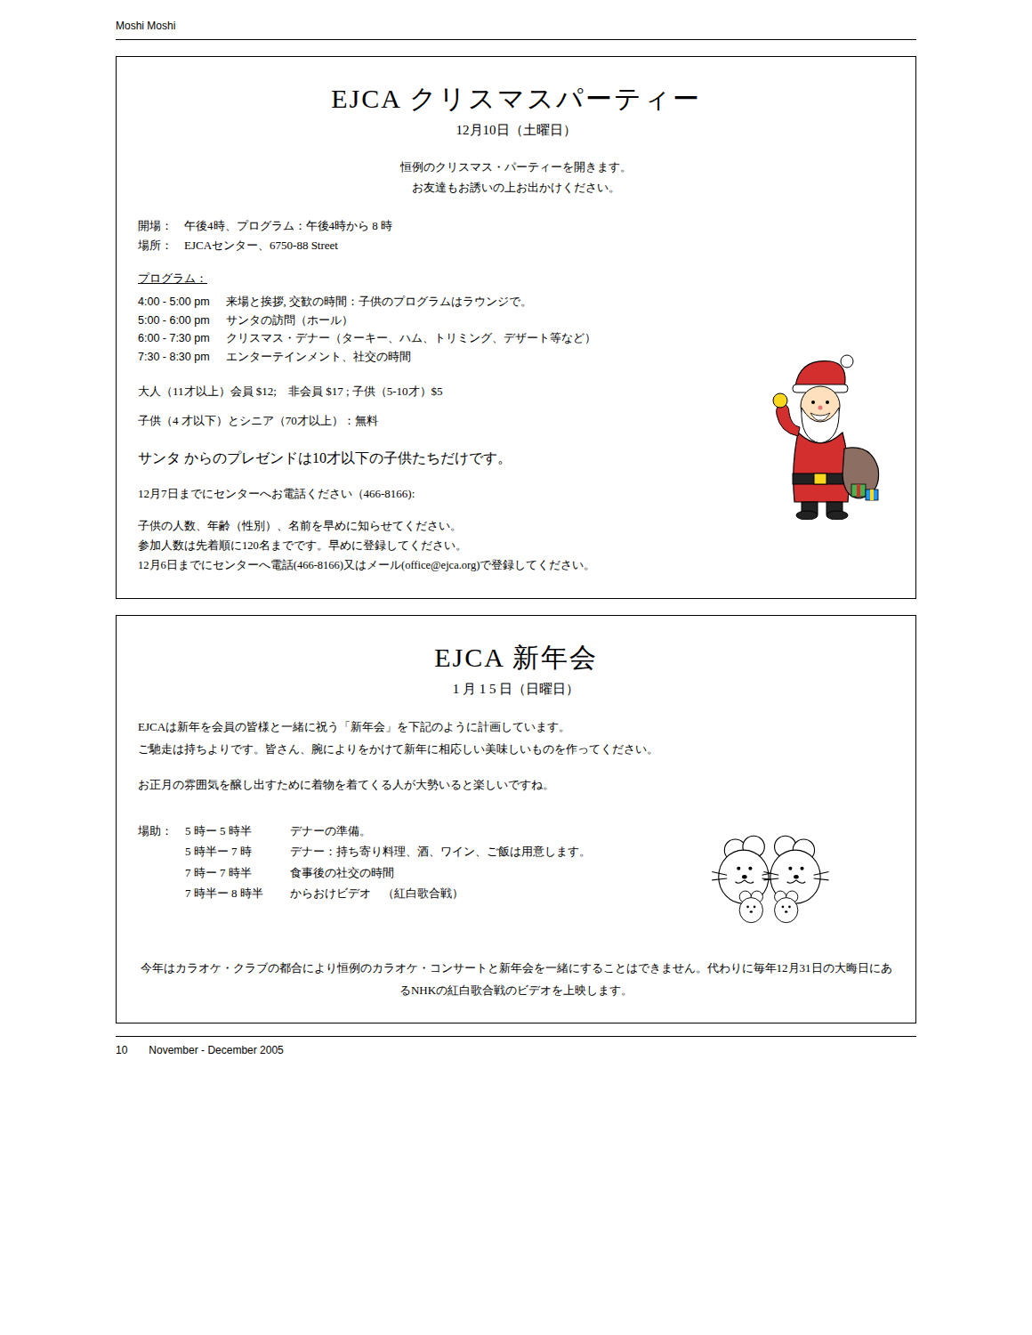Moshi Moshi
EJCA クリスマスパーティー
12月10日（土曜日）
恒例のクリスマス・パーティーを開きます。
お友達もお誘いの上お出かけください。
開場：　午後4時、プログラム：午後4時から 8 時
場所：　EJCAセンター、6750-88 Street
プログラム：
| 4:00 - 5:00 pm | 来場と挨拶, 交歓の時間：子供のプログラムはラウンジで。 |
| 5:00 - 6:00 pm | サンタの訪問（ホール） |
| 6:00 - 7:30 pm | クリスマス・デナー（ターキー、ハム、トリミング、デザート等など） |
| 7:30 - 8:30 pm | エンターテインメント、社交の時間 |
大人（11才以上）会員 $12;　非会員 $17 ; 子供（5-10才）$5
子供（4 才以下）とシニア（70才以上）：無料
サンタ からのプレゼンドは10才以下の子供たちだけです。
12月7日までにセンターへお電話ください（466-8166):
子供の人数、年齢（性別）、名前を早めに知らせてください。
参加人数は先着順に120名までです。早めに登録してください。
12月6日までにセンターへ電話(466-8166)又はメール(office@ejca.org)で登録してください。
EJCA 新年会
1 月 1 5 日（日曜日）
EJCAは新年を会員の皆様と一緒に祝う「新年会」を下記のように計画しています。
ご馳走は持ちよりです。皆さん、腕によりをかけて新年に相応しい美味しいものを作ってください。
お正月の雰囲気を醸し出すために着物を着てくる人が大勢いると楽しいですね。
| 場助： | 5 時ー 5 時半 | デナーの準備。 |
| | 5 時半ー 7 時 | デナー：持ち寄り料理、酒、ワイン、ご飯は用意します。 |
| | 7 時ー 7 時半 | 食事後の社交の時間 |
| | 7 時半ー 8 時半 | からおけビデオ （紅白歌合戦） |
今年はカラオケ・クラブの都合により恒例のカラオケ・コンサートと新年会を一緒にすることはできません。代わりに毎年12月31日の大晦日にあるNHKの紅白歌合戦のビデオを上映します。
10 November - December 2005